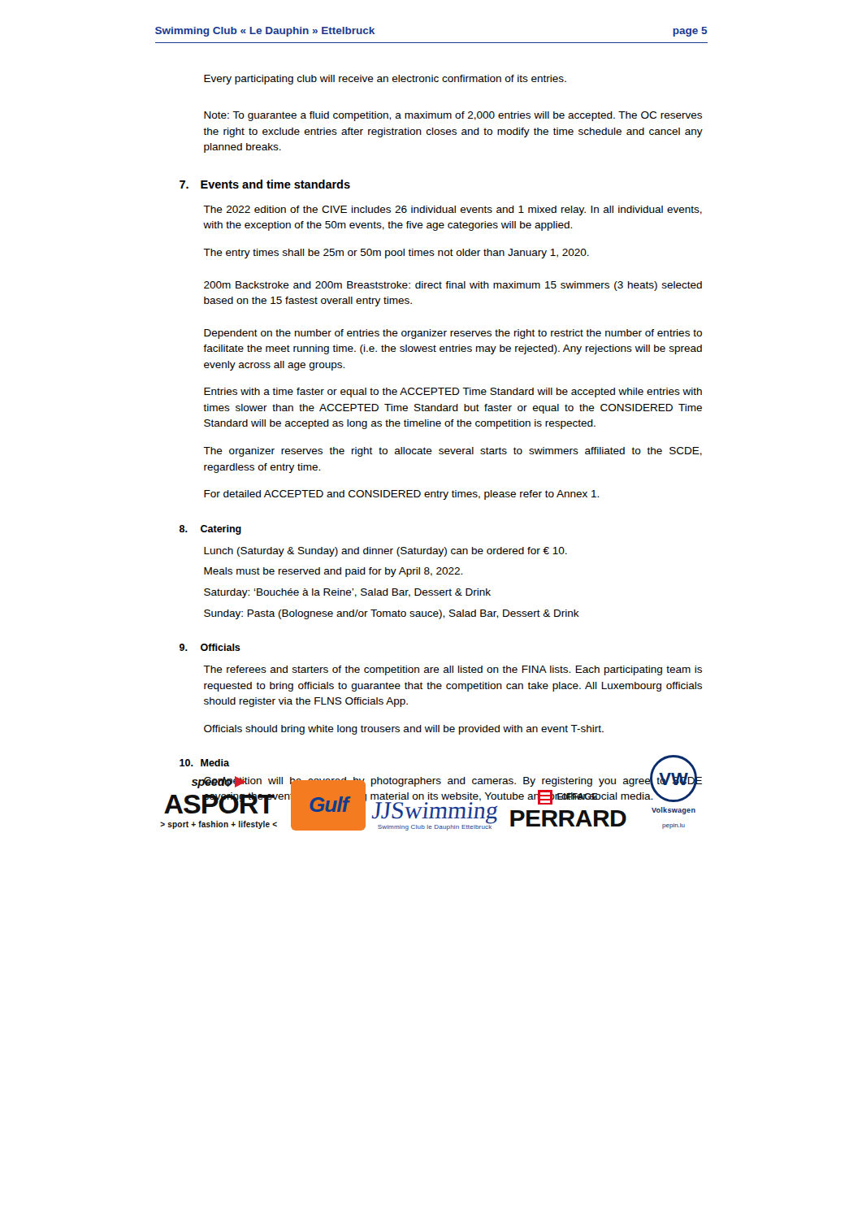Swimming Club « Le Dauphin » Ettelbruck
page 5
Every participating club will receive an electronic confirmation of its entries.
Note: To guarantee a fluid competition, a maximum of 2,000 entries will be accepted. The OC reserves the right to exclude entries after registration closes and to modify the time schedule and cancel any planned breaks.
7. Events and time standards
The 2022 edition of the CIVE includes 26 individual events and 1 mixed relay. In all individual events, with the exception of the 50m events, the five age categories will be applied.
The entry times shall be 25m or 50m pool times not older than January 1, 2020.
200m Backstroke and 200m Breaststroke: direct final with maximum 15 swimmers (3 heats) selected based on the 15 fastest overall entry times.
Dependent on the number of entries the organizer reserves the right to restrict the number of entries to facilitate the meet running time. (i.e. the slowest entries may be rejected). Any rejections will be spread evenly across all age groups.
Entries with a time faster or equal to the ACCEPTED Time Standard will be accepted while entries with times slower than the ACCEPTED Time Standard but faster or equal to the CONSIDERED Time Standard will be accepted as long as the timeline of the competition is respected.
The organizer reserves the right to allocate several starts to swimmers affiliated to the SCDE, regardless of entry time.
For detailed ACCEPTED and CONSIDERED entry times, please refer to Annex 1.
8. Catering
Lunch (Saturday & Sunday) and dinner (Saturday) can be ordered for € 10.
Meals must be reserved and paid for by April 8, 2022.
Saturday: ‘Bouchée à la Reine’, Salad Bar, Dessert & Drink
Sunday: Pasta (Bolognese and/or Tomato sauce), Salad Bar, Dessert & Drink
9. Officials
The referees and starters of the competition are all listed on the FINA lists. Each participating team is requested to bring officials to guarantee that the competition can take place. All Luxembourg officials should register via the FLNS Officials App.
Officials should bring white long trousers and will be provided with an event T-shirt.
10. Media
Competition will be covered by photographers and cameras. By registering you agree to SCDE covering the event and publishing material on its website, Youtube and/or other social media.
speedo
ASPORT
> sport + fashion + lifestyle <
Gulf
JJSwimming
Swimming Club le Dauphin Ettelbruck
EIFFAGE
PERRARD
VW
Volkswagen
pepin.lu